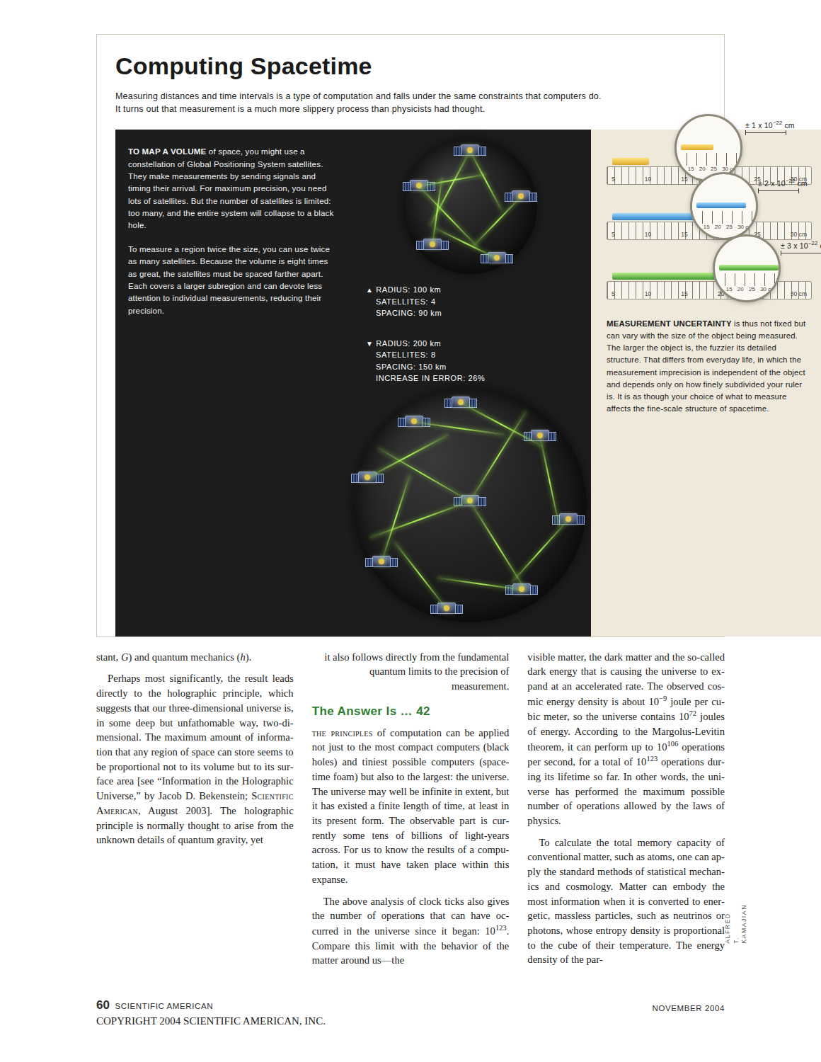Computing Spacetime
Measuring distances and time intervals is a type of computation and falls under the same constraints that computers do.
It turns out that measurement is a much more slippery process than physicists had thought.
TO MAP A VOLUME of space, you might use a constellation of Global Positioning System satellites. They make measurements by sending signals and timing their arrival. For maximum precision, you need lots of satellites. But the number of satellites is limited: too many, and the entire system will collapse to a black hole.
To measure a region twice the size, you can use twice as many satellites. Because the volume is eight times as great, the satellites must be spaced farther apart. Each covers a larger subregion and can devote less attention to individual measurements, reducing their precision.
▲ RADIUS: 100 km
SATELLITES: 4
SPACING: 90 km
▼ RADIUS: 200 km
SATELLITES: 8
SPACING: 150 km
INCREASE IN ERROR: 26%
51015202530 cm
515202530 cm
± 1 x 10−22 cm
51015202530 cm
515202530 cm
± 2 x 10−22 cm
51015202530 cm
515202530 cm
± 3 x 10−22 cm
MEASUREMENT UNCERTAINTY is thus not fixed but can vary with the size of the object being measured. The larger the object is, the fuzzier its detailed structure. That differs from everyday life, in which the measurement imprecision is independent of the object and depends only on how finely subdivided your ruler is. It is as though your choice of what to measure affects the fine-scale structure of spacetime.
stant, G) and quantum mechanics (h).
Perhaps most significantly, the result leads directly to the holographic principle, which suggests that our three-dimensional universe is, in some deep but unfathomable way, two-dimensional. The maximum amount of information that any region of space can store seems to be proportional not to its volume but to its surface area [see “Information in the Holographic Universe,” by Jacob D. Bekenstein; Scientific American, August 2003]. The holographic principle is normally thought to arise from the unknown details of quantum gravity, yet
it also follows directly from the fundamental quantum limits to the precision of measurement.
The Answer Is … 42
the principles of computation can be applied not just to the most compact computers (black holes) and tiniest possible computers (spacetime foam) but also to the largest: the universe. The universe may well be infinite in extent, but it has existed a finite length of time, at least in its present form. The observable part is currently some tens of billions of light-years across. For us to know the results of a computation, it must have taken place within this expanse.
The above analysis of clock ticks also gives the number of operations that can have occurred in the universe since it began: 10123. Compare this limit with the behavior of the matter around us—the
visible matter, the dark matter and the so-called dark energy that is causing the universe to expand at an accelerated rate. The observed cosmic energy density is about 10−9 joule per cubic meter, so the universe contains 1072 joules of energy. According to the Margolus-Levitin theorem, it can perform up to 10106 operations per second, for a total of 10123 operations during its lifetime so far. In other words, the universe has performed the maximum possible number of operations allowed by the laws of physics.
To calculate the total memory capacity of conventional matter, such as atoms, one can apply the standard methods of statistical mechanics and cosmology. Matter can embody the most information when it is converted to energetic, massless particles, such as neutrinos or photons, whose entropy density is proportional to the cube of their temperature. The energy density of the par-
ALFRED T. KAMAJIAN
60 SCIENTIFIC AMERICAN
NOVEMBER 2004
COPYRIGHT 2004 SCIENTIFIC AMERICAN, INC.